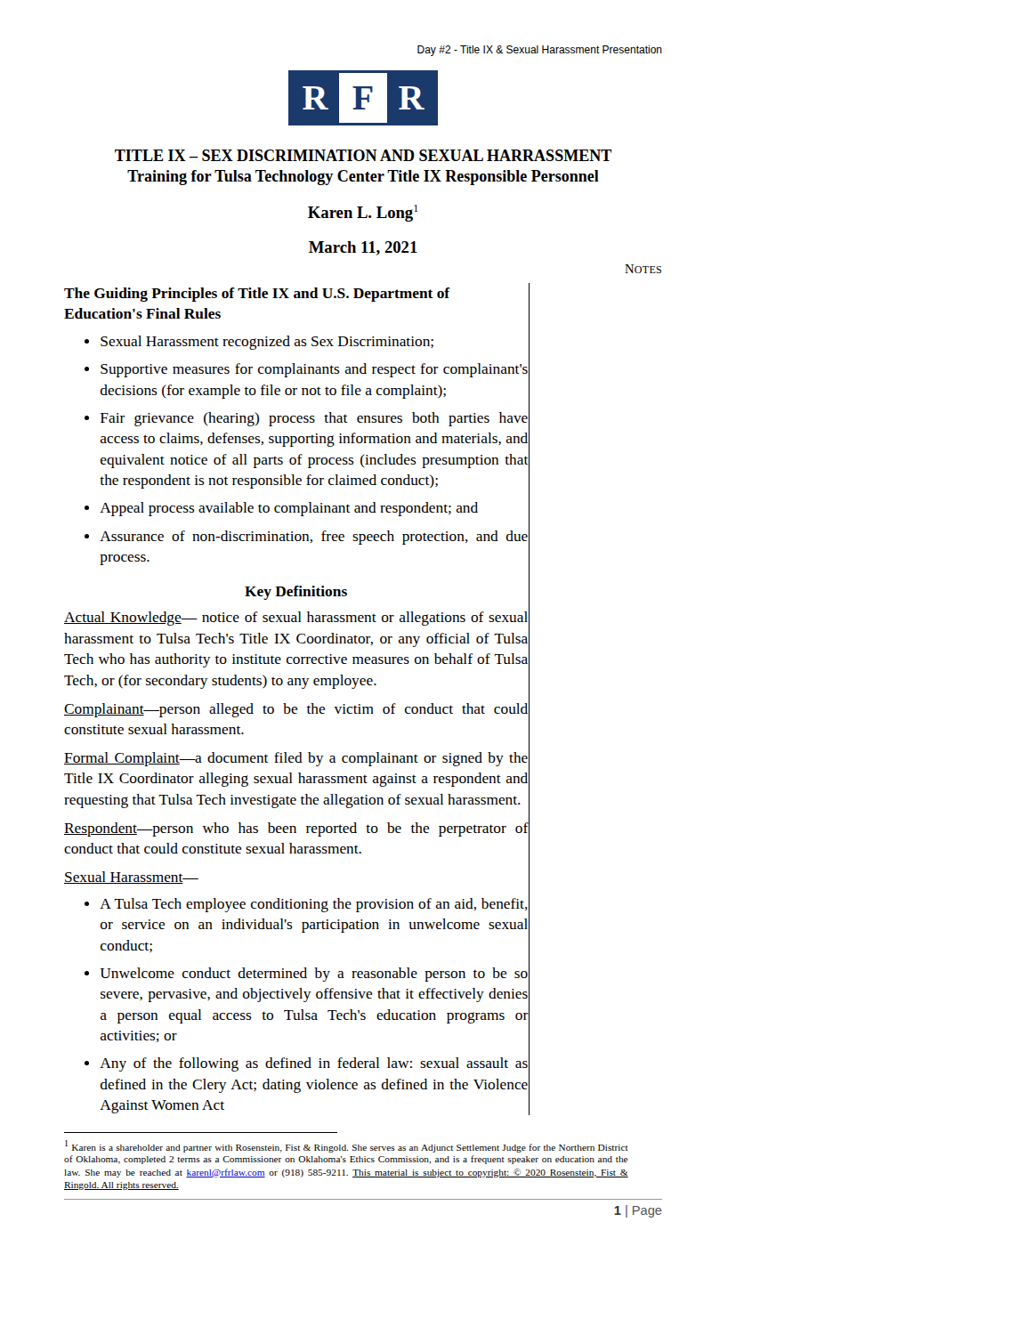Day #2 - Title IX & Sexual Harassment Presentation
| R | F | R |
TITLE IX – SEX DISCRIMINATION AND SEXUAL HARRASSMENT Training for Tulsa Technology Center Title IX Responsible Personnel
Karen L. Long1
March 11, 2021
NOTES
The Guiding Principles of Title IX and U.S. Department of Education's Final Rules
Sexual Harassment recognized as Sex Discrimination;
Supportive measures for complainants and respect for complainant's decisions (for example to file or not to file a complaint);
Fair grievance (hearing) process that ensures both parties have access to claims, defenses, supporting information and materials, and equivalent notice of all parts of process (includes presumption that the respondent is not responsible for claimed conduct);
Appeal process available to complainant and respondent; and
Assurance of non-discrimination, free speech protection, and due process.
Key Definitions
Actual Knowledge— notice of sexual harassment or allegations of sexual harassment to Tulsa Tech's Title IX Coordinator, or any official of Tulsa Tech who has authority to institute corrective measures on behalf of Tulsa Tech, or (for secondary students) to any employee.
Complainant—person alleged to be the victim of conduct that could constitute sexual harassment.
Formal Complaint—a document filed by a complainant or signed by the Title IX Coordinator alleging sexual harassment against a respondent and requesting that Tulsa Tech investigate the allegation of sexual harassment.
Respondent—person who has been reported to be the perpetrator of conduct that could constitute sexual harassment.
Sexual Harassment—
A Tulsa Tech employee conditioning the provision of an aid, benefit, or service on an individual's participation in unwelcome sexual conduct;
Unwelcome conduct determined by a reasonable person to be so severe, pervasive, and objectively offensive that it effectively denies a person equal access to Tulsa Tech's education programs or activities; or
Any of the following as defined in federal law: sexual assault as defined in the Clery Act; dating violence as defined in the Violence Against Women Act
1 Karen is a shareholder and partner with Rosenstein, Fist & Ringold. She serves as an Adjunct Settlement Judge for the Northern District of Oklahoma, completed 2 terms as a Commissioner on Oklahoma's Ethics Commission, and is a frequent speaker on education and the law. She may be reached at karenl@rfrlaw.com or (918) 585-9211. This material is subject to copyright: © 2020 Rosenstein, Fist & Ringold. All rights reserved.
1 | Page